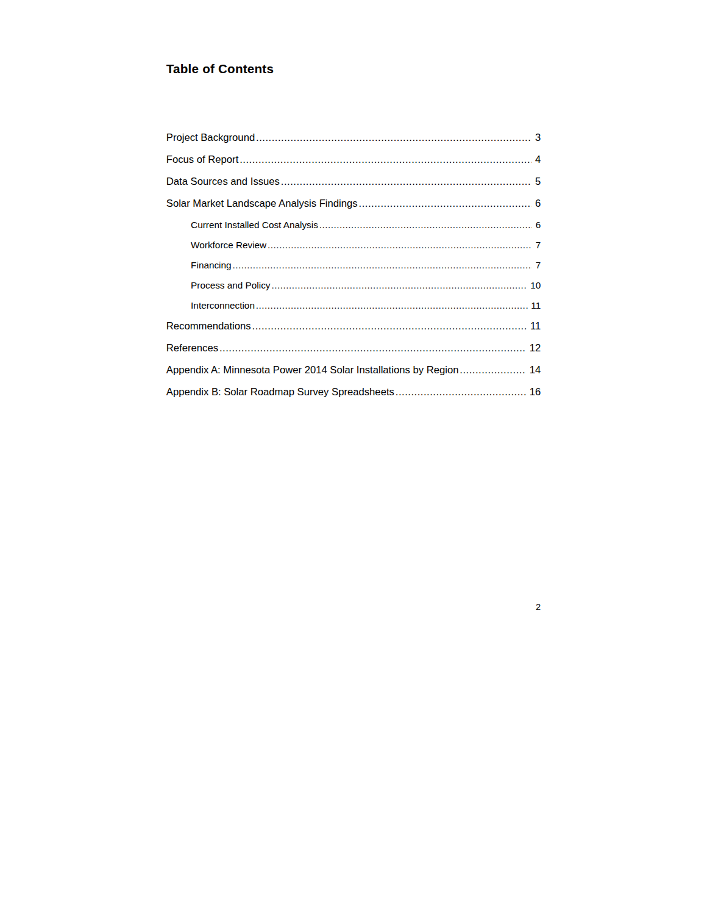Table of Contents
Project Background ................................................................................................................................. 3
Focus of Report ..................................................................................................................................... 4
Data Sources and Issues ......................................................................................................................... 5
Solar Market Landscape Analysis Findings ................................................................................................. 6
Current Installed Cost Analysis ......................................................................................................... 6
Workforce Review ....................................................................................................................... 7
Financing ..................................................................................................................................... 7
Process and Policy ....................................................................................................................... 10
Interconnection .......................................................................................................................... 11
Recommendations ................................................................................................................................. 11
References ............................................................................................................................................. 12
Appendix A: Minnesota Power 2014 Solar Installations by Region ........................................................... 14
Appendix B: Solar Roadmap Survey Spreadsheets ..................................................................................... 16
2